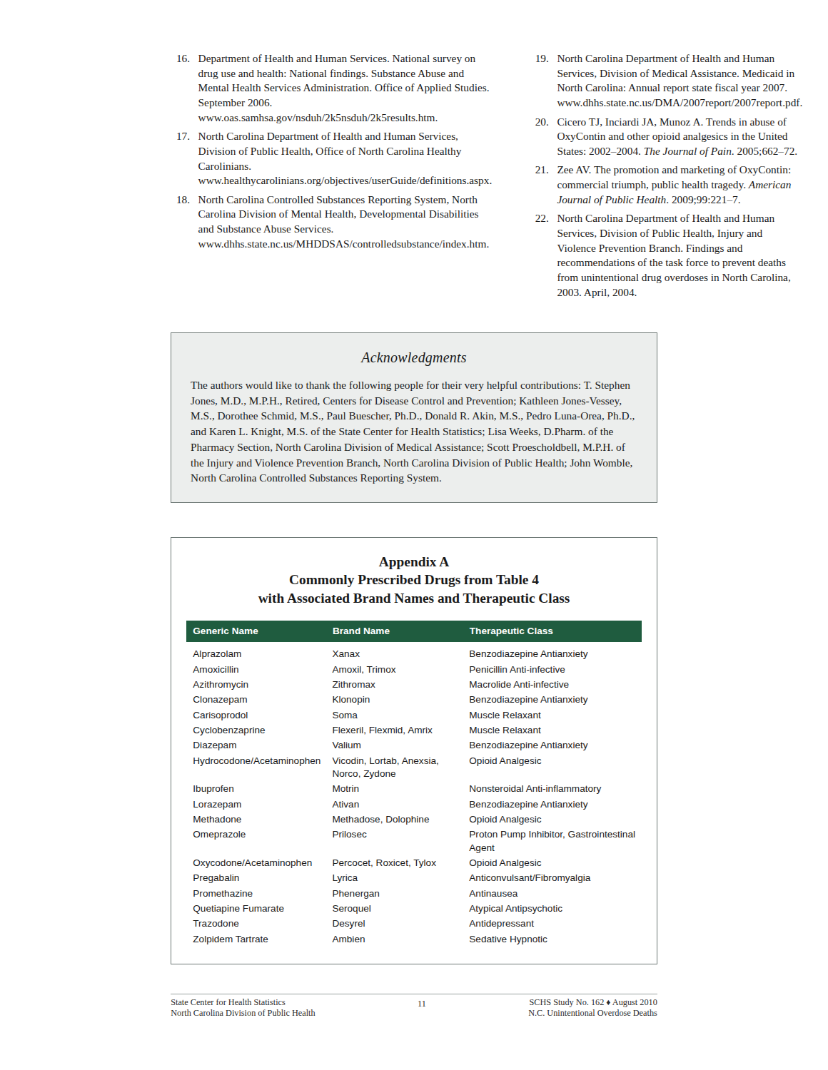16. Department of Health and Human Services. National survey on drug use and health: National findings. Substance Abuse and Mental Health Services Administration. Office of Applied Studies. September 2006. www.oas.samhsa.gov/nsduh/2k5nsduh/2k5results.htm.
17. North Carolina Department of Health and Human Services, Division of Public Health, Office of North Carolina Healthy Carolinians. www.healthycarolinians.org/objectives/userGuide/definitions.aspx.
18. North Carolina Controlled Substances Reporting System, North Carolina Division of Mental Health, Developmental Disabilities and Substance Abuse Services. www.dhhs.state.nc.us/MHDDSAS/controlledsubstance/index.htm.
19. North Carolina Department of Health and Human Services, Division of Medical Assistance. Medicaid in North Carolina: Annual report state fiscal year 2007. www.dhhs.state.nc.us/DMA/2007report/2007report.pdf.
20. Cicero TJ, Inciardi JA, Munoz A. Trends in abuse of OxyContin and other opioid analgesics in the United States: 2002–2004. The Journal of Pain. 2005;662–72.
21. Zee AV. The promotion and marketing of OxyContin: commercial triumph, public health tragedy. American Journal of Public Health. 2009;99:221–7.
22. North Carolina Department of Health and Human Services, Division of Public Health, Injury and Violence Prevention Branch. Findings and recommendations of the task force to prevent deaths from unintentional drug overdoses in North Carolina, 2003. April, 2004.
Acknowledgments
The authors would like to thank the following people for their very helpful contributions: T. Stephen Jones, M.D., M.P.H., Retired, Centers for Disease Control and Prevention; Kathleen Jones-Vessey, M.S., Dorothee Schmid, M.S., Paul Buescher, Ph.D., Donald R. Akin, M.S., Pedro Luna-Orea, Ph.D., and Karen L. Knight, M.S. of the State Center for Health Statistics; Lisa Weeks, D.Pharm. of the Pharmacy Section, North Carolina Division of Medical Assistance; Scott Proescholdbell, M.P.H. of the Injury and Violence Prevention Branch, North Carolina Division of Public Health; John Womble, North Carolina Controlled Substances Reporting System.
Appendix A Commonly Prescribed Drugs from Table 4 with Associated Brand Names and Therapeutic Class
| Generic Name | Brand Name | Therapeutic Class |
| --- | --- | --- |
| Alprazolam | Xanax | Benzodiazepine Antianxiety |
| Amoxicillin | Amoxil, Trimox | Penicillin Anti-infective |
| Azithromycin | Zithromax | Macrolide Anti-infective |
| Clonazepam | Klonopin | Benzodiazepine Antianxiety |
| Carisoprodol | Soma | Muscle Relaxant |
| Cyclobenzaprine | Flexeril, Flexmid, Amrix | Muscle Relaxant |
| Diazepam | Valium | Benzodiazepine Antianxiety |
| Hydrocodone/Acetaminophen | Vicodin, Lortab, Anexsia, Norco, Zydone | Opioid Analgesic |
| Ibuprofen | Motrin | Nonsteroidal Anti-inflammatory |
| Lorazepam | Ativan | Benzodiazepine Antianxiety |
| Methadone | Methadose, Dolophine | Opioid Analgesic |
| Omeprazole | Prilosec | Proton Pump Inhibitor, Gastrointestinal Agent |
| Oxycodone/Acetaminophen | Percocet, Roxicet, Tylox | Opioid Analgesic |
| Pregabalin | Lyrica | Anticonvulsant/Fibromyalgia |
| Promethazine | Phenergan | Antinausea |
| Quetiapine Fumarate | Seroquel | Atypical Antipsychotic |
| Trazodone | Desyrel | Antidepressant |
| Zolpidem Tartrate | Ambien | Sedative Hypnotic |
State Center for Health Statistics
North Carolina Division of Public Health
11
SCHS Study No. 162 ♦ August 2010
N.C. Unintentional Overdose Deaths